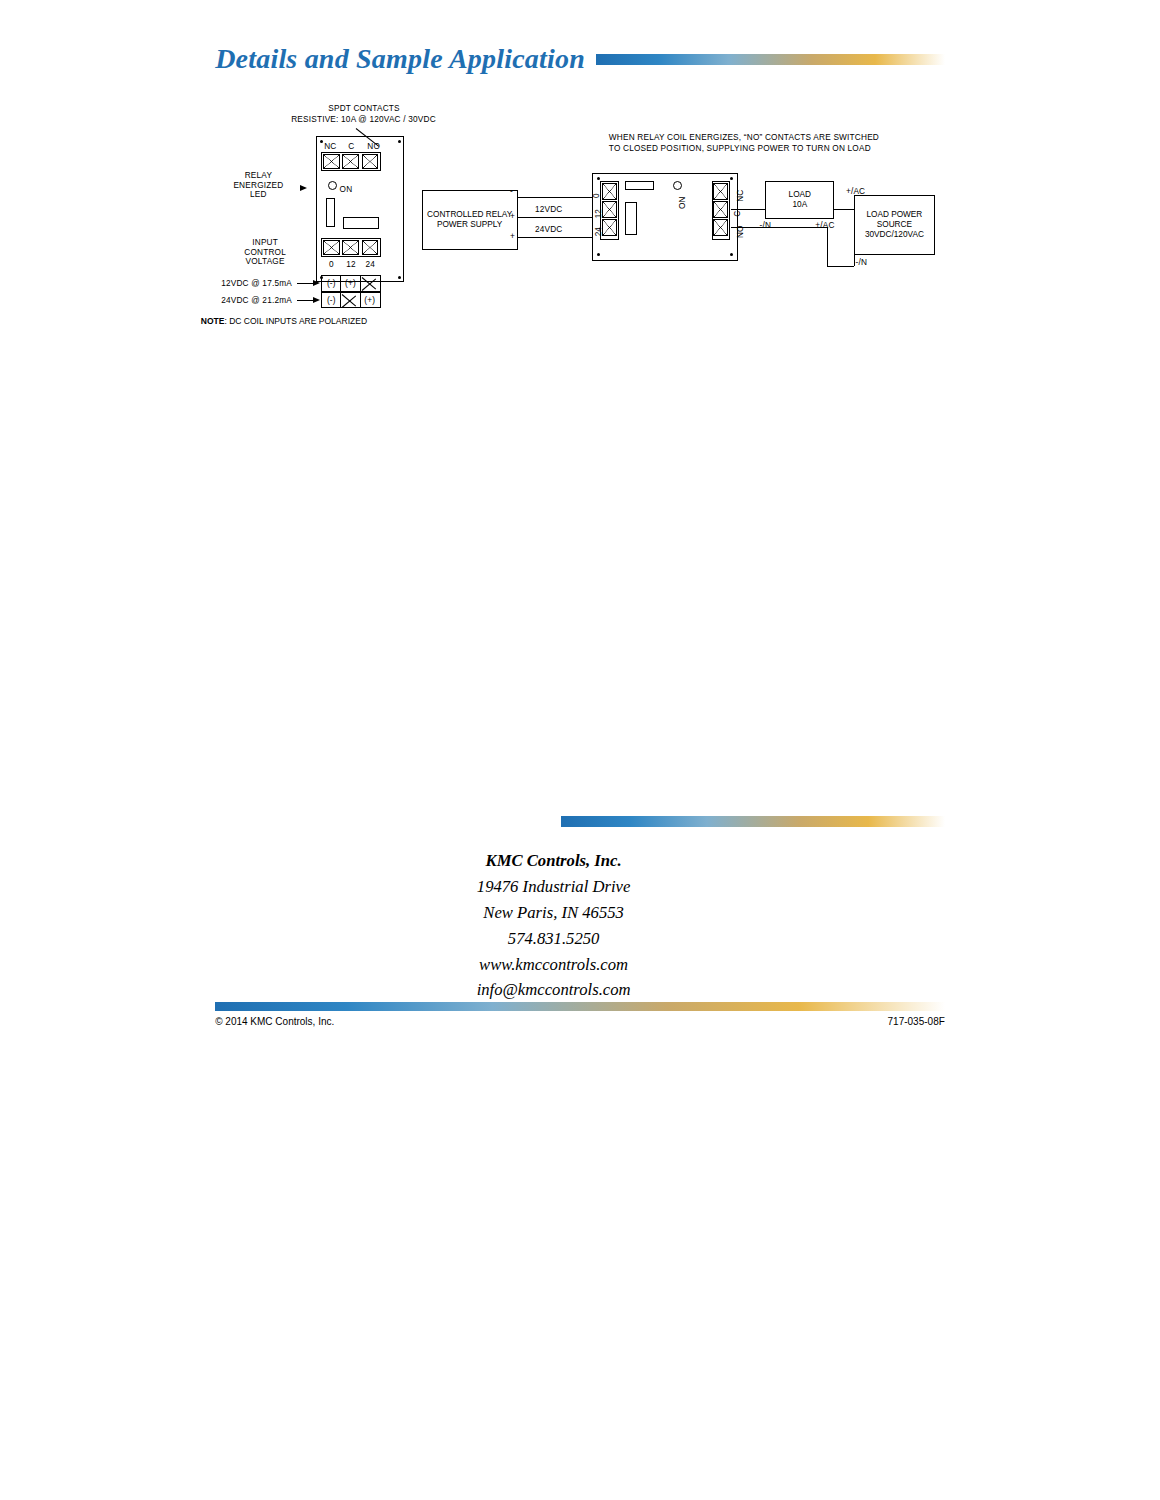Details and Sample Application
SPDT CONTACTS
RESISTIVE: 10A @ 120VAC / 30VDC
NC
C
NO
ON
0
12
24
RELAY
ENERGIZED
LED
INPUT
CONTROL
VOLTAGE
(-)
(+)
(-)
(+)
12VDC @ 17.5mA
24VDC @ 21.2mA
NOTE: DC COIL INPUTS ARE POLARIZED
WHEN RELAY COIL ENERGIZES, “NO” CONTACTS ARE SWITCHED
TO CLOSED POSITION, SUPPLYING POWER TO TURN ON LOAD
CONTROLLED RELAY
POWER SUPPLY
-
+
+
12VDC
24VDC
0
12
24
ON
NC
C
NO
LOAD
10A
-/N
+/AC
LOAD POWER
SOURCE
30VDC/120VAC
+/AC
-/N
KMC Controls, Inc.
19476 Industrial Drive
New Paris, IN 46553
574.831.5250
www.kmccontrols.com
info@kmccontrols.com
© 2014 KMC Controls, Inc. 717-035-08F